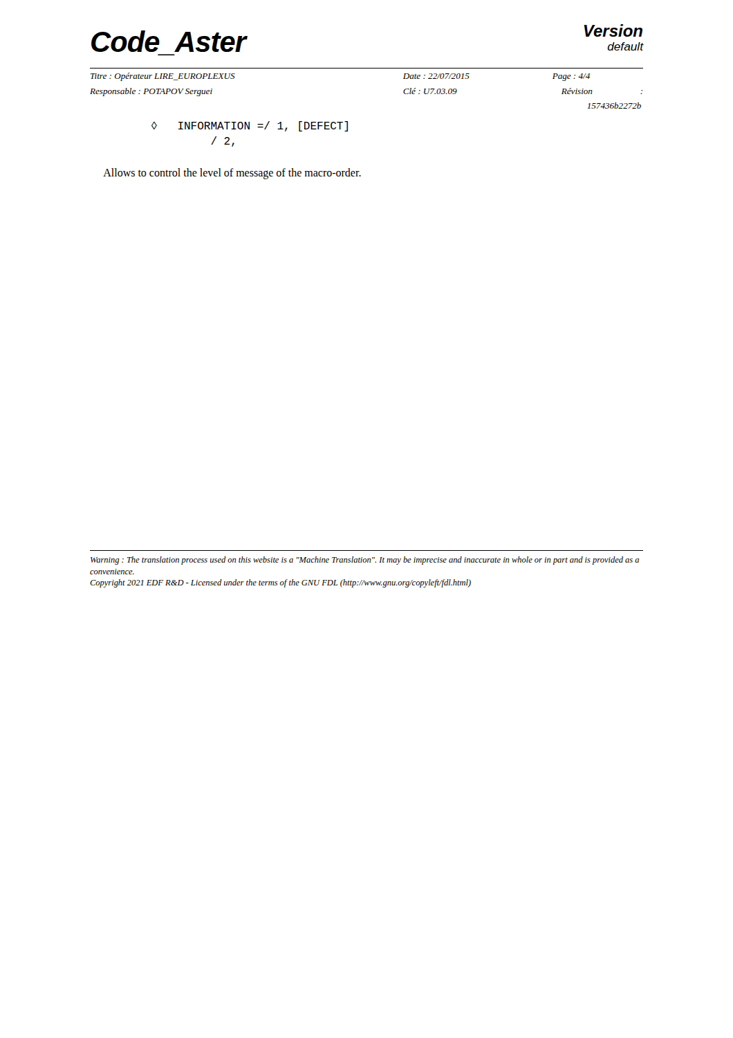Code_Aster
Versiondefault
| Titre : Opérateur LIRE_EUROPLEXUS | Date : 22/07/2015 | Page : 4/4 |
| Responsable : POTAPOV Serguei | Clé : U7.03.09 | Révision | : |
157436b2272b
◊   INFORMATION =/ 1, [DEFECT]
         / 2,
Allows to control the level of message of the macro-order.
Warning : The translation process used on this website is a "Machine Translation". It may be imprecise and inaccurate in whole or in part and is provided as a convenience.
Copyright 2021 EDF R&D - Licensed under the terms of the GNU FDL (http://www.gnu.org/copyleft/fdl.html)